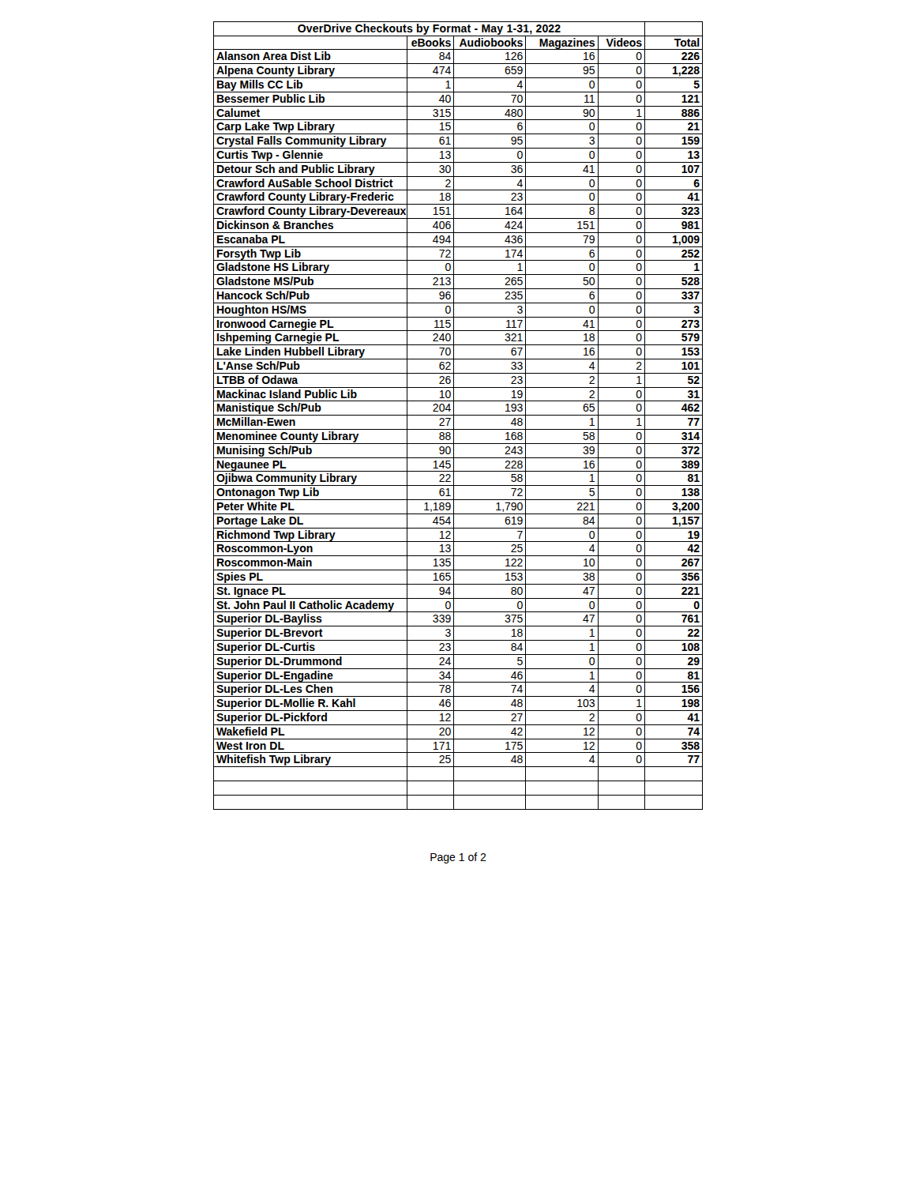| OverDrive Checkouts by Format - May 1-31, 2022 | |
| | eBooks | Audiobooks | Magazines | Videos | Total |
| Alanson Area Dist Lib | 84 | 126 | 16 | 0 | 226 |
| Alpena County Library | 474 | 659 | 95 | 0 | 1,228 |
| Bay Mills CC Lib | 1 | 4 | 0 | 0 | 5 |
| Bessemer Public Lib | 40 | 70 | 11 | 0 | 121 |
| Calumet | 315 | 480 | 90 | 1 | 886 |
| Carp Lake Twp Library | 15 | 6 | 0 | 0 | 21 |
| Crystal Falls Community Library | 61 | 95 | 3 | 0 | 159 |
| Curtis Twp - Glennie | 13 | 0 | 0 | 0 | 13 |
| Detour Sch and Public Library | 30 | 36 | 41 | 0 | 107 |
| Crawford AuSable School District | 2 | 4 | 0 | 0 | 6 |
| Crawford County Library-Frederic | 18 | 23 | 0 | 0 | 41 |
| Crawford County Library-Devereaux | 151 | 164 | 8 | 0 | 323 |
| Dickinson & Branches | 406 | 424 | 151 | 0 | 981 |
| Escanaba PL | 494 | 436 | 79 | 0 | 1,009 |
| Forsyth Twp Lib | 72 | 174 | 6 | 0 | 252 |
| Gladstone HS Library | 0 | 1 | 0 | 0 | 1 |
| Gladstone MS/Pub | 213 | 265 | 50 | 0 | 528 |
| Hancock Sch/Pub | 96 | 235 | 6 | 0 | 337 |
| Houghton HS/MS | 0 | 3 | 0 | 0 | 3 |
| Ironwood Carnegie PL | 115 | 117 | 41 | 0 | 273 |
| Ishpeming Carnegie PL | 240 | 321 | 18 | 0 | 579 |
| Lake Linden Hubbell Library | 70 | 67 | 16 | 0 | 153 |
| L'Anse Sch/Pub | 62 | 33 | 4 | 2 | 101 |
| LTBB of Odawa | 26 | 23 | 2 | 1 | 52 |
| Mackinac Island Public Lib | 10 | 19 | 2 | 0 | 31 |
| Manistique Sch/Pub | 204 | 193 | 65 | 0 | 462 |
| McMillan-Ewen | 27 | 48 | 1 | 1 | 77 |
| Menominee County Library | 88 | 168 | 58 | 0 | 314 |
| Munising Sch/Pub | 90 | 243 | 39 | 0 | 372 |
| Negaunee PL | 145 | 228 | 16 | 0 | 389 |
| Ojibwa Community Library | 22 | 58 | 1 | 0 | 81 |
| Ontonagon Twp Lib | 61 | 72 | 5 | 0 | 138 |
| Peter White PL | 1,189 | 1,790 | 221 | 0 | 3,200 |
| Portage Lake DL | 454 | 619 | 84 | 0 | 1,157 |
| Richmond Twp Library | 12 | 7 | 0 | 0 | 19 |
| Roscommon-Lyon | 13 | 25 | 4 | 0 | 42 |
| Roscommon-Main | 135 | 122 | 10 | 0 | 267 |
| Spies PL | 165 | 153 | 38 | 0 | 356 |
| St. Ignace PL | 94 | 80 | 47 | 0 | 221 |
| St. John Paul II Catholic Academy | 0 | 0 | 0 | 0 | 0 |
| Superior DL-Bayliss | 339 | 375 | 47 | 0 | 761 |
| Superior DL-Brevort | 3 | 18 | 1 | 0 | 22 |
| Superior DL-Curtis | 23 | 84 | 1 | 0 | 108 |
| Superior DL-Drummond | 24 | 5 | 0 | 0 | 29 |
| Superior DL-Engadine | 34 | 46 | 1 | 0 | 81 |
| Superior DL-Les Chen | 78 | 74 | 4 | 0 | 156 |
| Superior DL-Mollie R. Kahl | 46 | 48 | 103 | 1 | 198 |
| Superior DL-Pickford | 12 | 27 | 2 | 0 | 41 |
| Wakefield PL | 20 | 42 | 12 | 0 | 74 |
| West Iron DL | 171 | 175 | 12 | 0 | 358 |
| Whitefish Twp Library | 25 | 48 | 4 | 0 | 77 |
Page 1 of 2